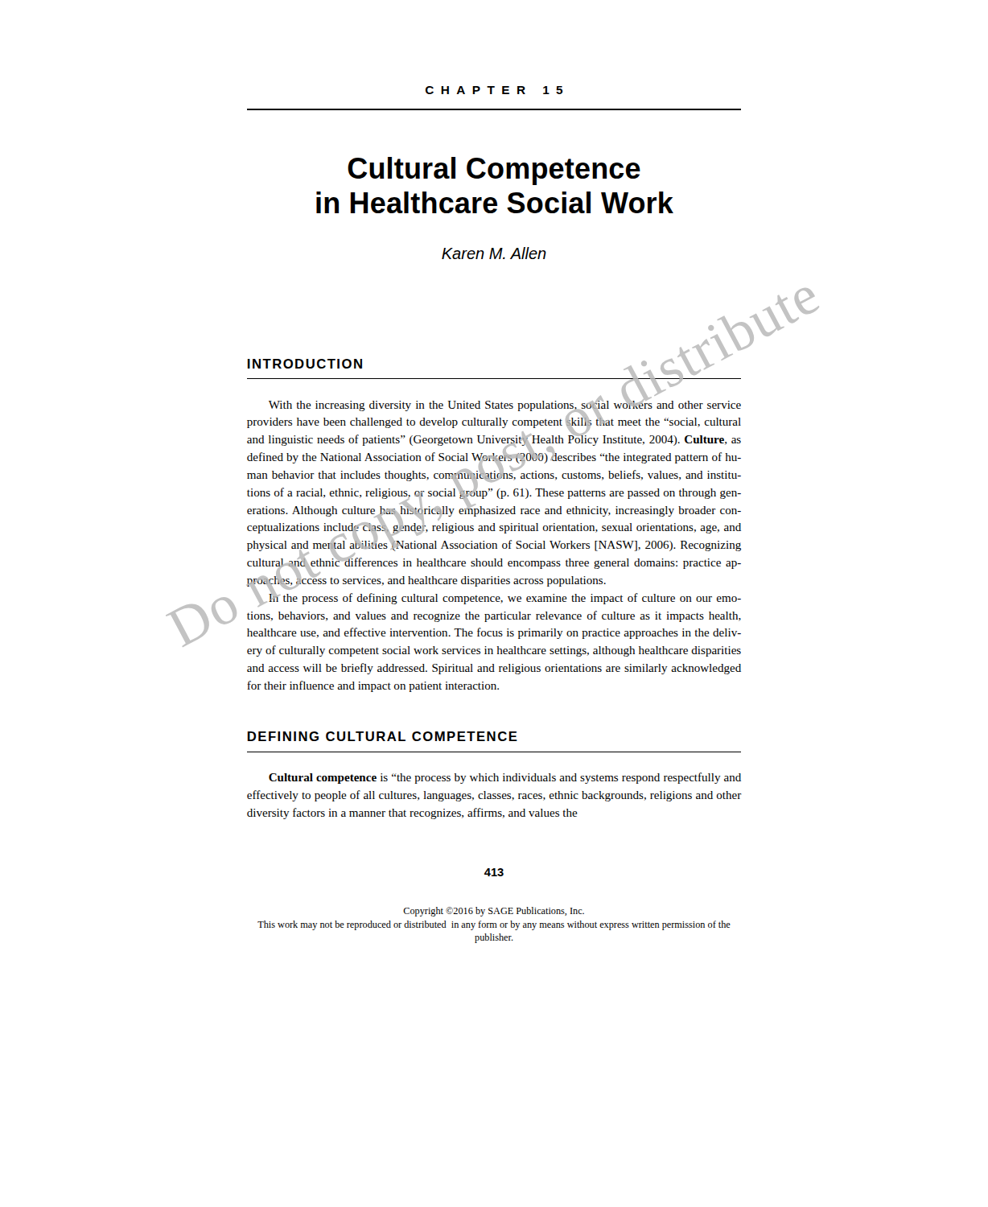Do not copy, post, or distribute
CHAPTER 15
Cultural Competence
in Healthcare Social Work
Karen M. Allen
INTRODUCTION
With the increasing diversity in the United States populations, social workers and other service providers have been challenged to develop culturally competent skills that meet the “social, cultural and linguistic needs of patients” (Georgetown University Health Policy Institute, 2004). Culture, as defined by the National Association of Social Workers (2000) describes “the integrated pattern of human behavior that includes thoughts, communications, actions, customs, beliefs, values, and institutions of a racial, ethnic, religious, or social group” (p. 61). These patterns are passed on through generations. Although culture has historically emphasized race and ethnicity, increasingly broader conceptualizations include class, gender, religious and spiritual orientation, sexual orientations, age, and physical and mental abilities (National Association of Social Workers [NASW], 2006). Recognizing cultural and ethnic differences in healthcare should encompass three general domains: practice approaches, access to services, and healthcare disparities across populations.
In the process of defining cultural competence, we examine the impact of culture on our emotions, behaviors, and values and recognize the particular relevance of culture as it impacts health, healthcare use, and effective intervention. The focus is primarily on practice approaches in the delivery of culturally competent social work services in healthcare settings, although healthcare disparities and access will be briefly addressed. Spiritual and religious orientations are similarly acknowledged for their influence and impact on patient interaction.
DEFINING CULTURAL COMPETENCE
Cultural competence is “the process by which individuals and systems respond respectfully and effectively to people of all cultures, languages, classes, races, ethnic backgrounds, religions and other diversity factors in a manner that recognizes, affirms, and values the
413
Copyright ©2016 by SAGE Publications, Inc.
This work may not be reproduced or distributed in any form or by any means without express written permission of the publisher.